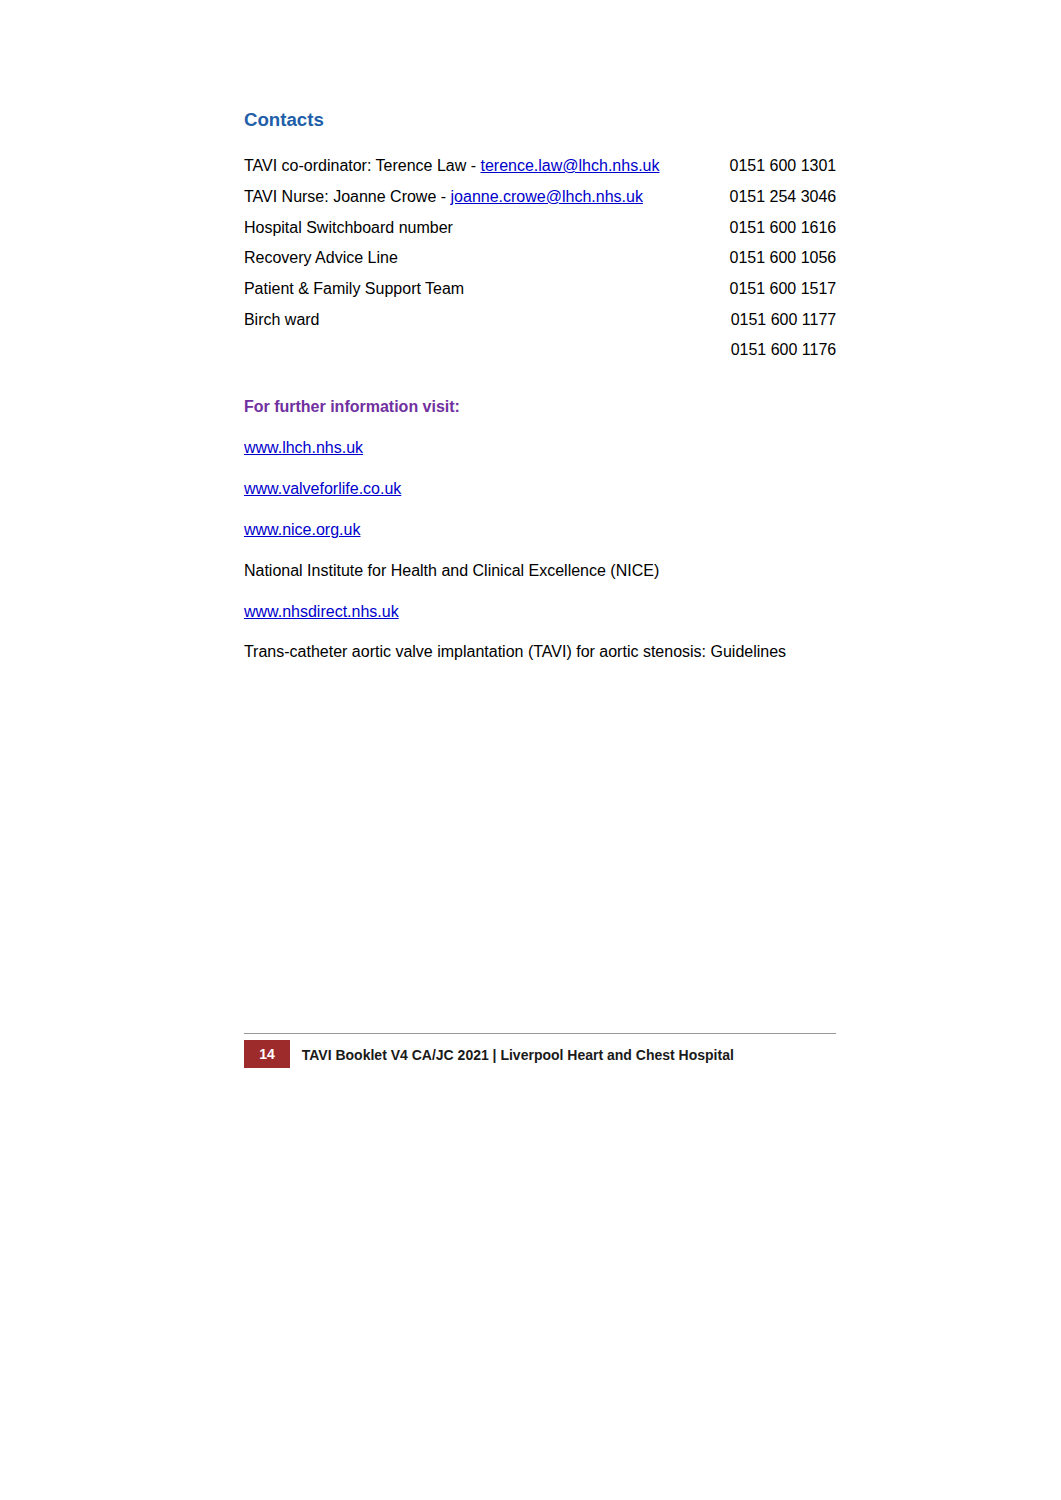Contacts
| TAVI co-ordinator: Terence Law - terence.law@lhch.nhs.uk | 0151 600 1301 |
| TAVI Nurse: Joanne Crowe - joanne.crowe@lhch.nhs.uk | 0151 254 3046 |
| Hospital Switchboard number | 0151 600 1616 |
| Recovery Advice Line | 0151 600 1056 |
| Patient & Family Support Team | 0151 600 1517 |
| Birch ward | 0151 600 1177 |
| | 0151 600 1176 |
For further information visit:
www.lhch.nhs.uk
www.valveforlife.co.uk
www.nice.org.uk
National Institute for Health and Clinical Excellence (NICE)
www.nhsdirect.nhs.uk
Trans-catheter aortic valve implantation (TAVI) for aortic stenosis: Guidelines
14 TAVI Booklet V4 CA/JC 2021 | Liverpool Heart and Chest Hospital